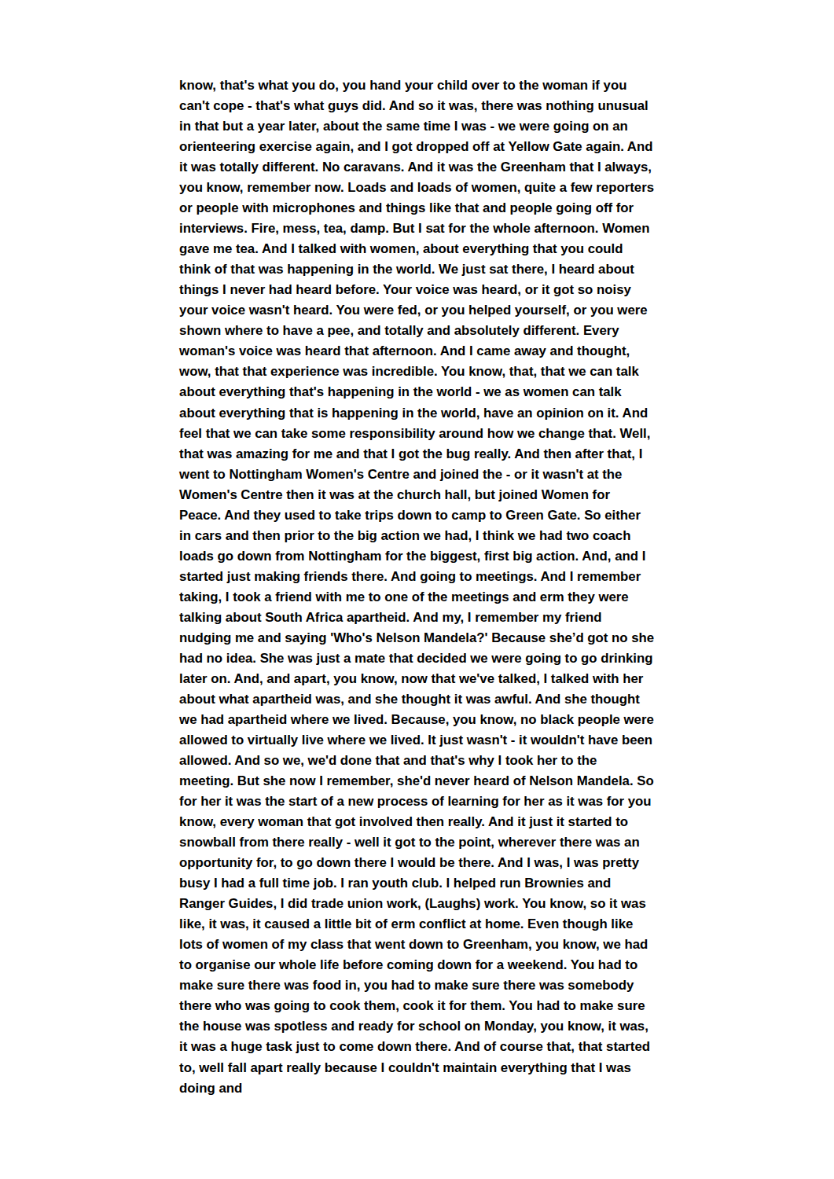know, that's what you do, you hand your child over to the woman if you can't cope - that's what guys did. And so it was, there was nothing unusual in that but a year later, about the same time I was - we were going on an orienteering exercise again, and I got dropped off at Yellow Gate again. And it was totally different. No caravans. And it was the Greenham that I always, you know, remember now. Loads and loads of women, quite a few reporters or people with microphones and things like that and people going off for interviews. Fire, mess, tea, damp. But I sat for the whole afternoon. Women gave me tea. And I talked with women, about everything that you could think of that was happening in the world. We just sat there, I heard about things I never had heard before. Your voice was heard, or it got so noisy your voice wasn't heard. You were fed, or you helped yourself, or you were shown where to have a pee, and totally and absolutely different. Every woman's voice was heard that afternoon. And I came away and thought, wow, that that experience was incredible. You know, that, that we can talk about everything that's happening in the world - we as women can talk about everything that is happening in the world, have an opinion on it. And feel that we can take some responsibility around how we change that. Well, that was amazing for me and that I got the bug really. And then after that, I went to Nottingham Women's Centre and joined the - or it wasn't at the Women's Centre then it was at the church hall, but joined Women for Peace. And they used to take trips down to camp to Green Gate. So either in cars and then prior to the big action we had, I think we had two coach loads go down from Nottingham for the biggest, first big action. And, and I started just making friends there. And going to meetings. And I remember taking, I took a friend with me to one of the meetings and erm they were talking about South Africa apartheid. And my, I remember my friend nudging me and saying 'Who's Nelson Mandela?' Because she’d got no she had no idea. She was just a mate that decided we were going to go drinking later on. And, and apart, you know, now that we've talked, I talked with her about what apartheid was, and she thought it was awful. And she thought we had apartheid where we lived. Because, you know, no black people were allowed to virtually live where we lived. It just wasn't - it wouldn't have been allowed. And so we, we'd done that and that's why I took her to the meeting. But she now I remember, she'd never heard of Nelson Mandela. So for her it was the start of a new process of learning for her as it was for you know, every woman that got involved then really. And it just it started to snowball from there really - well it got to the point, wherever there was an opportunity for, to go down there I would be there. And I was, I was pretty busy I had a full time job. I ran youth club. I helped run Brownies and Ranger Guides, I did trade union work, (Laughs) work. You know, so it was like, it was, it caused a little bit of erm conflict at home. Even though like lots of women of my class that went down to Greenham, you know, we had to organise our whole life before coming down for a weekend. You had to make sure there was food in, you had to make sure there was somebody there who was going to cook them, cook it for them. You had to make sure the house was spotless and ready for school on Monday, you know, it was, it was a huge task just to come down there. And of course that, that started to, well fall apart really because I couldn't maintain everything that I was doing and